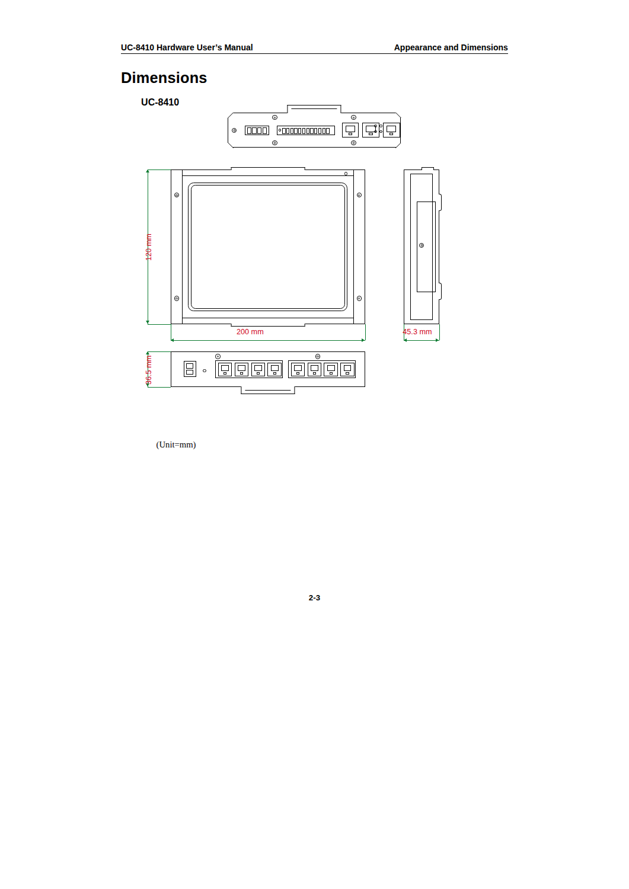UC-8410 Hardware User’s Manual
Appearance and Dimensions
Dimensions
UC-8410
120 mm
200 mm
45.3 mm
36.5 mm
(Unit=mm)
2-3